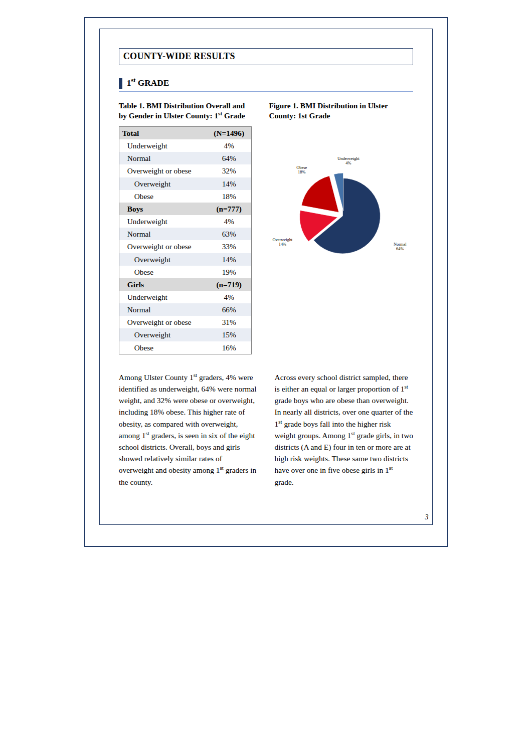COUNTY-WIDE RESULTS
1st GRADE
Table 1. BMI Distribution Overall and by Gender in Ulster County: 1st Grade
| Total | (N=1496) |
| Underweight | 4% |
| Normal | 64% |
| Overweight or obese | 32% |
| Overweight | 14% |
| Obese | 18% |
| Boys | (n=777) |
| Underweight | 4% |
| Normal | 63% |
| Overweight or obese | 33% |
| Overweight | 14% |
| Obese | 19% |
| Girls | (n=719) |
| Underweight | 4% |
| Normal | 66% |
| Overweight or obese | 31% |
| Overweight | 15% |
| Obese | 16% |
Figure 1. BMI Distribution in Ulster County: 1st Grade
Underweight 4% Obese 18% Overweight 14% Normal 64%
Among Ulster County 1st graders, 4% were identified as underweight, 64% were normal weight, and 32% were obese or overweight, including 18% obese. This higher rate of obesity, as compared with overweight, among 1st graders, is seen in six of the eight school districts. Overall, boys and girls showed relatively similar rates of overweight and obesity among 1st graders in the county.
Across every school district sampled, there is either an equal or larger proportion of 1st grade boys who are obese than overweight. In nearly all districts, over one quarter of the 1st grade boys fall into the higher risk weight groups. Among 1st grade girls, in two districts (A and E) four in ten or more are at high risk weights. These same two districts have over one in five obese girls in 1st grade.
3